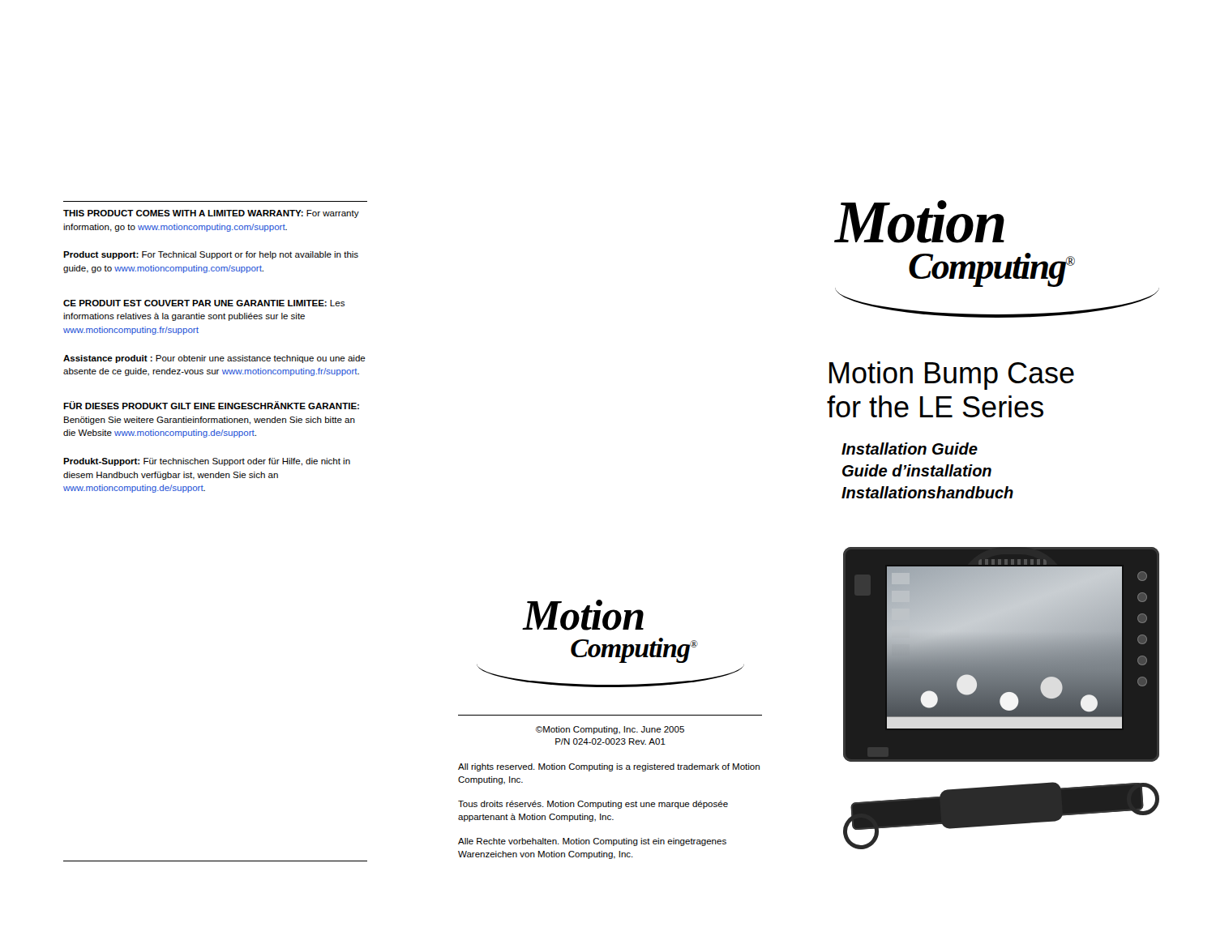THIS PRODUCT COMES WITH A LIMITED WARRANTY: For warranty information, go to www.motioncomputing.com/support.
Product support: For Technical Support or for help not available in this guide, go to www.motioncomputing.com/support.
CE PRODUIT EST COUVERT PAR UNE GARANTIE LIMITEE: Les informations relatives à la garantie sont publiées sur le site www.motioncomputing.fr/support
Assistance produit : Pour obtenir une assistance technique ou une aide absente de ce guide, rendez-vous sur www.motioncomputing.fr/support.
FÜR DIESES PRODUKT GILT EINE EINGESCHRÄNKTE GARANTIE: Benötigen Sie weitere Garantieinformationen, wenden Sie sich bitte an die Website www.motioncomputing.de/support.
Produkt-Support: Für technischen Support oder für Hilfe, die nicht in diesem Handbuch verfügbar ist, wenden Sie sich an www.motioncomputing.de/support.
Motion Computing®
©Motion Computing, Inc. June 2005
P/N 024-02-0023 Rev. A01
All rights reserved. Motion Computing is a registered trademark of Motion Computing, Inc.
Tous droits réservés. Motion Computing est une marque déposée appartenant à Motion Computing, Inc.
Alle Rechte vorbehalten. Motion Computing ist ein eingetragenes Warenzeichen von Motion Computing, Inc.
Motion Computing®
Motion Bump Case
for the LE Series
Installation Guide
Guide d’installation
Installationshandbuch